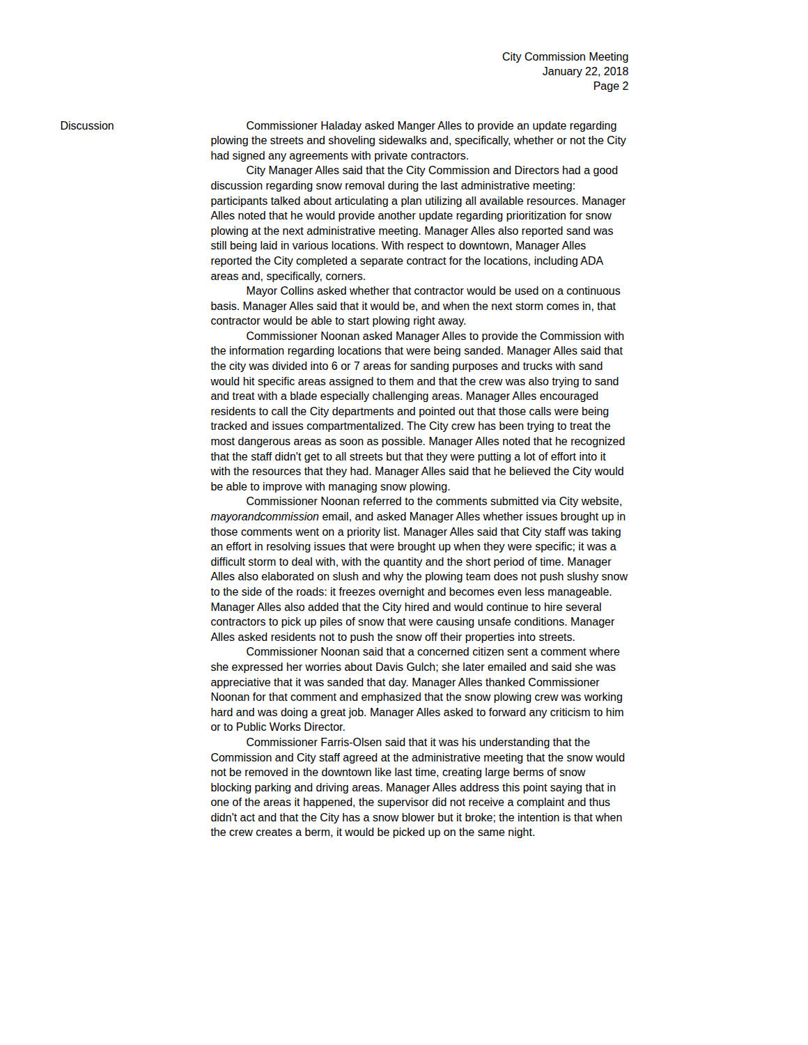City Commission Meeting
January 22, 2018
Page 2
Discussion
Commissioner Haladay asked Manger Alles to provide an update regarding plowing the streets and shoveling sidewalks and, specifically, whether or not the City had signed any agreements with private contractors.
City Manager Alles said that the City Commission and Directors had a good discussion regarding snow removal during the last administrative meeting: participants talked about articulating a plan utilizing all available resources. Manager Alles noted that he would provide another update regarding prioritization for snow plowing at the next administrative meeting. Manager Alles also reported sand was still being laid in various locations. With respect to downtown, Manager Alles reported the City completed a separate contract for the locations, including ADA areas and, specifically, corners.
Mayor Collins asked whether that contractor would be used on a continuous basis. Manager Alles said that it would be, and when the next storm comes in, that contractor would be able to start plowing right away.
Commissioner Noonan asked Manager Alles to provide the Commission with the information regarding locations that were being sanded. Manager Alles said that the city was divided into 6 or 7 areas for sanding purposes and trucks with sand would hit specific areas assigned to them and that the crew was also trying to sand and treat with a blade especially challenging areas. Manager Alles encouraged residents to call the City departments and pointed out that those calls were being tracked and issues compartmentalized. The City crew has been trying to treat the most dangerous areas as soon as possible. Manager Alles noted that he recognized that the staff didn't get to all streets but that they were putting a lot of effort into it with the resources that they had. Manager Alles said that he believed the City would be able to improve with managing snow plowing.
Commissioner Noonan referred to the comments submitted via City website, mayorandcommission email, and asked Manager Alles whether issues brought up in those comments went on a priority list. Manager Alles said that City staff was taking an effort in resolving issues that were brought up when they were specific; it was a difficult storm to deal with, with the quantity and the short period of time. Manager Alles also elaborated on slush and why the plowing team does not push slushy snow to the side of the roads: it freezes overnight and becomes even less manageable. Manager Alles also added that the City hired and would continue to hire several contractors to pick up piles of snow that were causing unsafe conditions. Manager Alles asked residents not to push the snow off their properties into streets.
Commissioner Noonan said that a concerned citizen sent a comment where she expressed her worries about Davis Gulch; she later emailed and said she was appreciative that it was sanded that day. Manager Alles thanked Commissioner Noonan for that comment and emphasized that the snow plowing crew was working hard and was doing a great job. Manager Alles asked to forward any criticism to him or to Public Works Director.
Commissioner Farris-Olsen said that it was his understanding that the Commission and City staff agreed at the administrative meeting that the snow would not be removed in the downtown like last time, creating large berms of snow blocking parking and driving areas. Manager Alles address this point saying that in one of the areas it happened, the supervisor did not receive a complaint and thus didn't act and that the City has a snow blower but it broke; the intention is that when the crew creates a berm, it would be picked up on the same night.